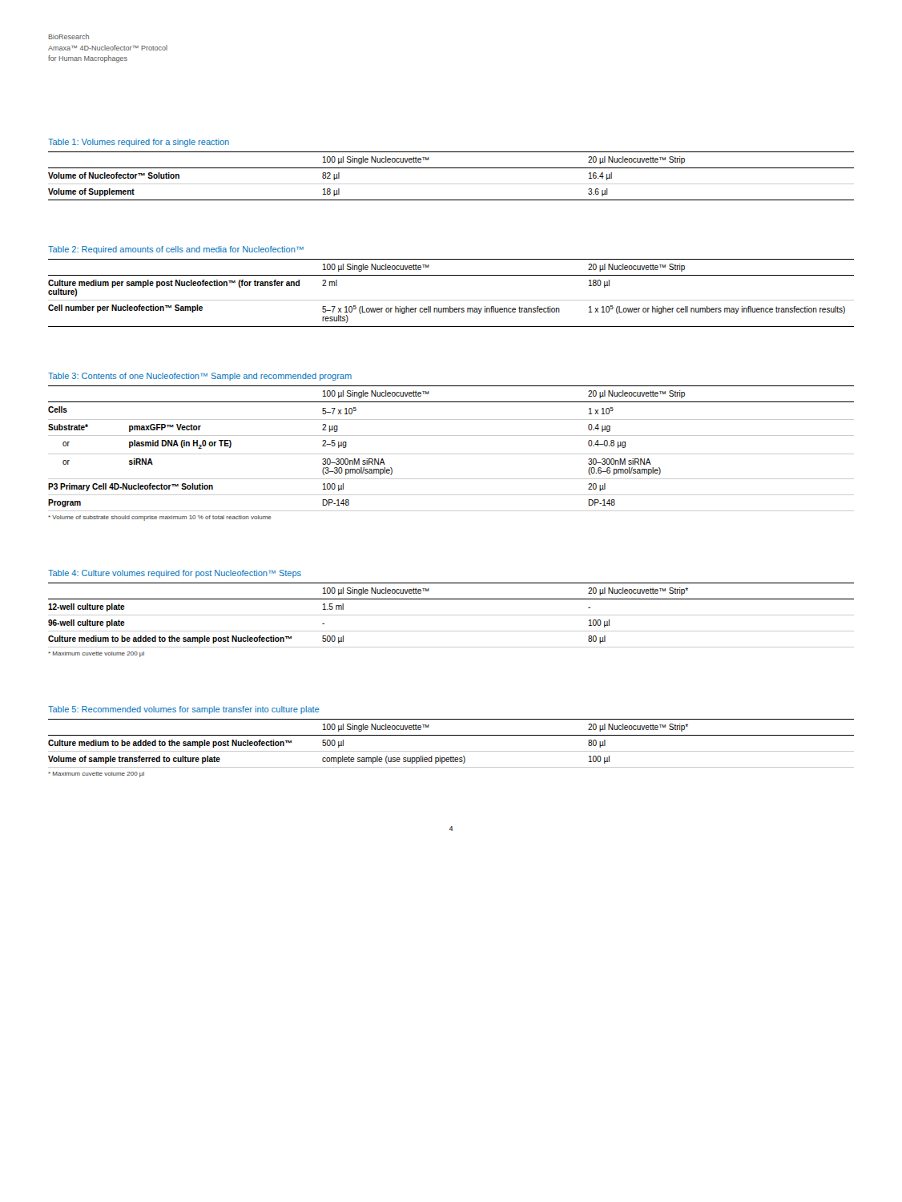BioResearch
Amaxa™ 4D-Nucleofector™ Protocol
for Human Macrophages
Table 1: Volumes required for a single reaction
| | 100 µl Single Nucleocuvette™ | 20 µl Nucleocuvette™ Strip |
| --- | --- | --- |
| Volume of Nucleofector™ Solution | 82 µl | 16.4 µl |
| Volume of Supplement | 18 µl | 3.6 µl |
Table 2: Required amounts of cells and media for Nucleofection™
| | 100 µl Single Nucleocuvette™ | 20 µl Nucleocuvette™ Strip |
| --- | --- | --- |
| Culture medium per sample post Nucleofection™ (for transfer and culture) | 2 ml | 180 µl |
| Cell number per Nucleofection™ Sample | 5–7 x 10 5 (Lower or higher cell numbers may influence transfection results) | 1 x 10 5 (Lower or higher cell numbers may influence transfection results) |
Table 3: Contents of one Nucleofection™ Sample and recommended program
| | | 100 µl Single Nucleocuvette™ | 20 µl Nucleocuvette™ Strip |
| --- | --- | --- | --- |
| Cells | | 5–7 x 10 5 | 1 x 10 5 |
| Substrate* | pmaxGFP™ Vector | 2 µg | 0.4 µg |
| or | plasmid DNA (in H 2 0 or TE) | 2–5 µg | 0.4–0.8 µg |
| or | siRNA | 30–300nM siRNA (3–30 pmol/sample) | 30–300nM siRNA (0.6–6 pmol/sample) |
| P3 Primary Cell 4D-Nucleofector™ Solution | 100 µl | 20 µl |
| Program | DP-148 | DP-148 |
| * Volume of substrate should comprise maximum 10 % of total reaction volume |
Table 4: Culture volumes required for post Nucleofection™ Steps
| | 100 µl Single Nucleocuvette™ | 20 µl Nucleocuvette™ Strip* |
| --- | --- | --- |
| 12-well culture plate | 1.5 ml | - |
| 96-well culture plate | - | 100 µl |
| Culture medium to be added to the sample post Nucleofection™ | 500 µl | 80 µl |
| * Maximum cuvette volume 200 µl |
Table 5: Recommended volumes for sample transfer into culture plate
| | 100 µl Single Nucleocuvette™ | 20 µl Nucleocuvette™ Strip* |
| --- | --- | --- |
| Culture medium to be added to the sample post Nucleofection™ | 500 µl | 80 µl |
| Volume of sample transferred to culture plate | complete sample (use supplied pipettes) | 100 µl |
| * Maximum cuvette volume 200 µl |
4